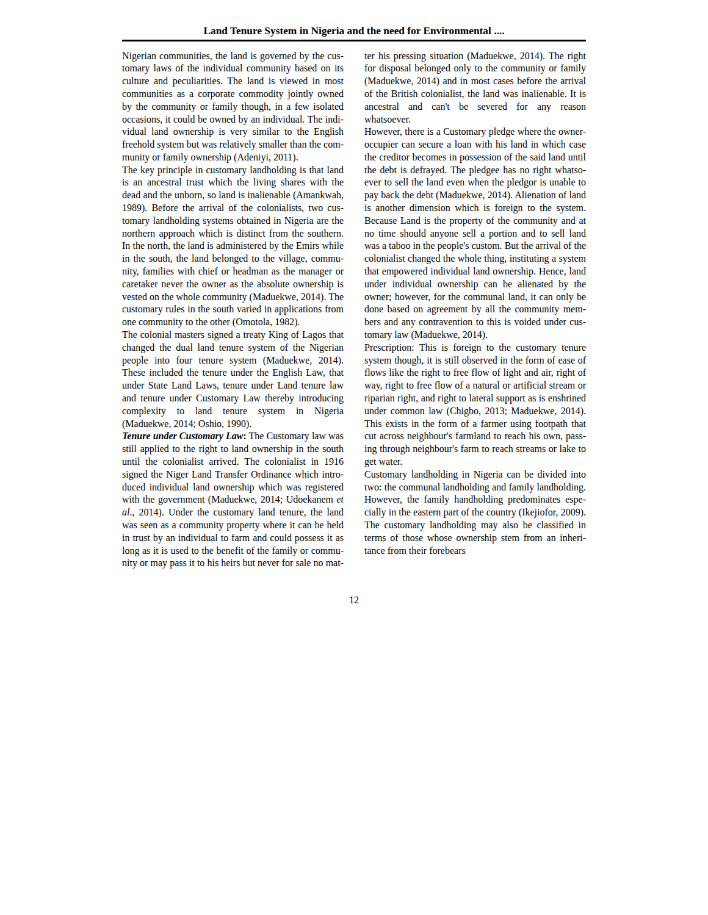Land Tenure System in Nigeria and the need for Environmental ....
Nigerian communities, the land is governed by the customary laws of the individual community based on its culture and peculiarities. The land is viewed in most communities as a corporate commodity jointly owned by the community or family though, in a few isolated occasions, it could be owned by an individual. The individual land ownership is very similar to the English freehold system but was relatively smaller than the community or family ownership (Adeniyi, 2011).
The key principle in customary landholding is that land is an ancestral trust which the living shares with the dead and the unborn, so land is inalienable (Amankwah, 1989). Before the arrival of the colonialists, two customary landholding systems obtained in Nigeria are the northern approach which is distinct from the southern. In the north, the land is administered by the Emirs while in the south, the land belonged to the village, community, families with chief or headman as the manager or caretaker never the owner as the absolute ownership is vested on the whole community (Maduekwe, 2014). The customary rules in the south varied in applications from one community to the other (Omotola, 1982).
The colonial masters signed a treaty King of Lagos that changed the dual land tenure system of the Nigerian people into four tenure system (Maduekwe, 2014). These included the tenure under the English Law, that under State Land Laws, tenure under Land tenure law and tenure under Customary Law thereby introducing complexity to land tenure system in Nigeria (Maduekwe, 2014; Oshio, 1990).
Tenure under Customary Law: The Customary law was still applied to the right to land ownership in the south until the colonialist arrived. The colonialist in 1916 signed the Niger Land Transfer Ordinance which introduced individual land ownership which was registered with the government (Maduekwe, 2014; Udoekanem et al., 2014). Under the customary land tenure, the land was seen as a community property where it can be held in trust by an individual to farm and could possess it as long as it is used to the benefit of the family or community or may pass it to his heirs but never for sale no matter his pressing situation (Maduekwe, 2014). The right for disposal belonged only to the community or family (Maduekwe, 2014) and in most cases before the arrival of the British colonialist, the land was inalienable. It is ancestral and can't be severed for any reason whatsoever.
However, there is a Customary pledge where the owner-occupier can secure a loan with his land in which case the creditor becomes in possession of the said land until the debt is defrayed. The pledgee has no right whatsoever to sell the land even when the pledgor is unable to pay back the debt (Maduekwe, 2014). Alienation of land is another dimension which is foreign to the system. Because Land is the property of the community and at no time should anyone sell a portion and to sell land was a taboo in the people's custom. But the arrival of the colonialist changed the whole thing, instituting a system that empowered individual land ownership. Hence, land under individual ownership can be alienated by the owner; however, for the communal land, it can only be done based on agreement by all the community members and any contravention to this is voided under customary law (Maduekwe, 2014).
Prescription: This is foreign to the customary tenure system though, it is still observed in the form of ease of flows like the right to free flow of light and air, right of way, right to free flow of a natural or artificial stream or riparian right, and right to lateral support as is enshrined under common law (Chigbo, 2013; Maduekwe, 2014). This exists in the form of a farmer using footpath that cut across neighbour's farmland to reach his own, passing through neighbour's farm to reach streams or lake to get water.
Customary landholding in Nigeria can be divided into two: the communal landholding and family landholding. However, the family handholding predominates especially in the eastern part of the country (Ikejiofor, 2009). The customary landholding may also be classified in terms of those whose ownership stem from an inheritance from their forebears
12